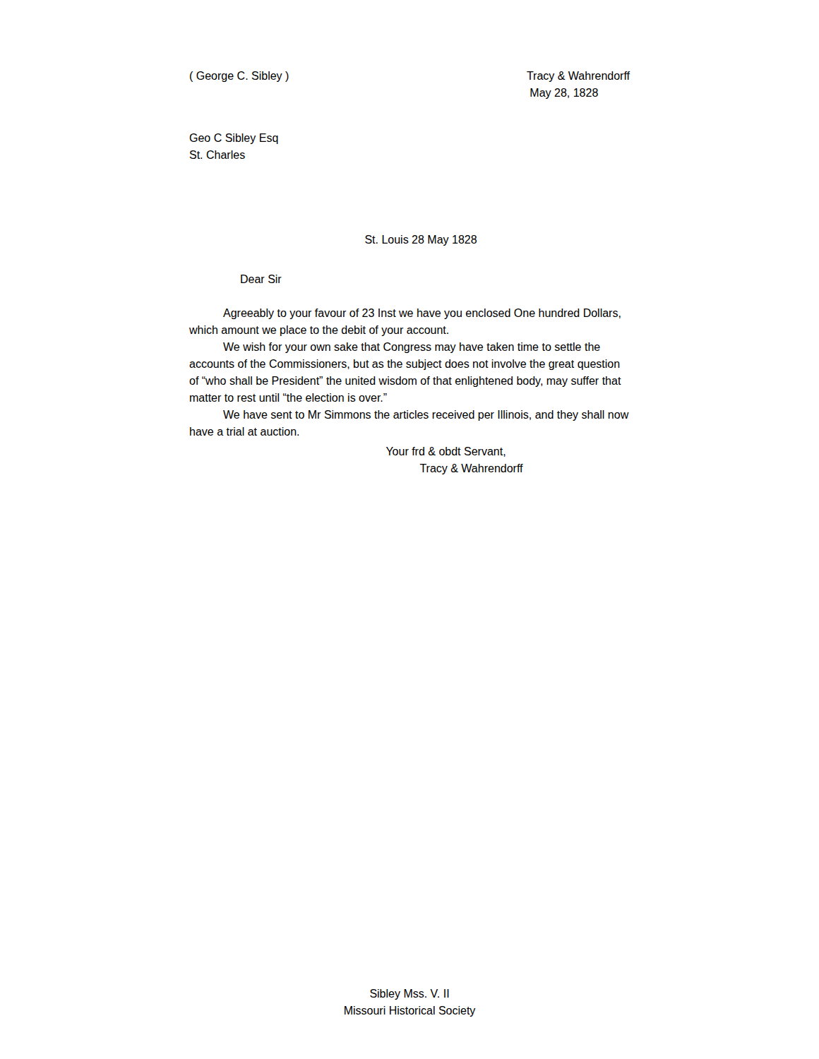( George C. Sibley )
Tracy & Wahrendorff
May 28, 1828
Geo C Sibley Esq
St. Charles
St. Louis 28 May 1828
Dear Sir
Agreeably to your favour of 23 Inst we have you enclosed One hundred Dollars, which amount we place to the debit of your account.
We wish for your own sake that Congress may have taken time to settle the accounts of the Commissioners, but as the subject does not involve the great question of “who shall be President” the united wisdom of that enlightened body, may suffer that matter to rest until “the election is over.”
We have sent to Mr Simmons the articles received per Illinois, and they shall now have a trial at auction.
Your frd & obdt Servant,
Tracy & Wahrendorff
Sibley Mss. V. II
Missouri Historical Society